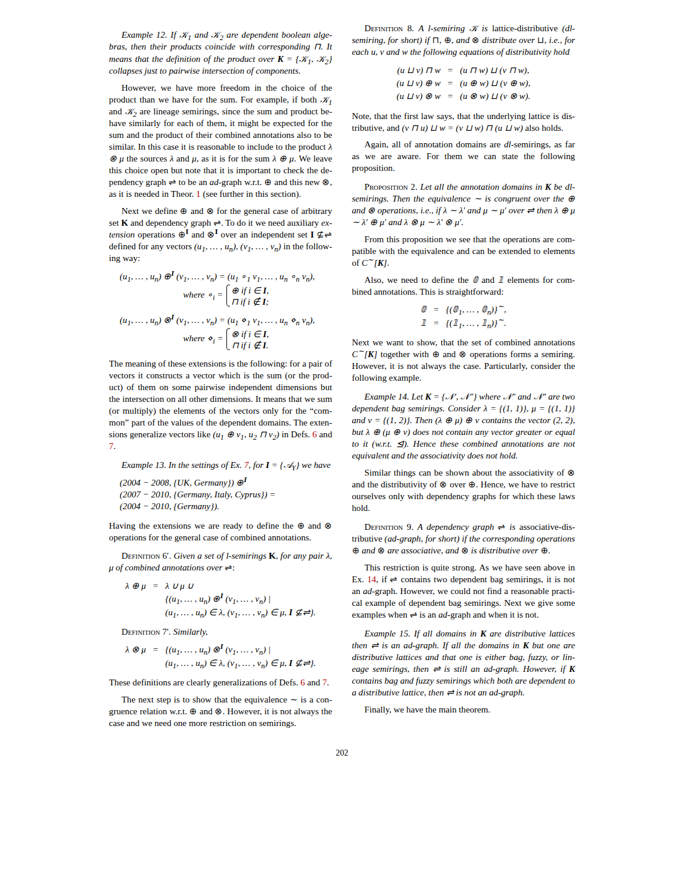Example 12. If 𝒦1 and 𝒦2 are dependent boolean algebras, then their products coincide with corresponding ⊓. It means that the definition of the product over K = {𝒦1, 𝒦2} collapses just to pairwise intersection of components.
However, we have more freedom in the choice of the product than we have for the sum. For example, if both 𝒦1 and 𝒦2 are lineage semirings, since the sum and product behave similarly for each of them, it might be expected for the sum and the product of their combined annotations also to be similar. In this case it is reasonable to include to the product λ ⊗ μ the sources λ and μ, as it is for the sum λ ⊕ μ. We leave this choice open but note that it is important to check the dependency graph ⇌ to be an ad-graph w.r.t. ⊕ and this new ⊗, as it is needed in Theor. 1 (see further in this section).
Next we define ⊕ and ⊗ for the general case of arbitrary set K and dependency graph ⇌. To do it we need auxiliary extension operations ⊕I and ⊗I over an independent set I ⊈⇌ defined for any vectors (u1, … , un), (v1, … , vn) in the following way:
(u1, … , un) ⊕I (v1, … , vn) = (u1 ∘1 v1, … , un ∘n vn),
where ∘i = ⊕ if i ∈ I, ⊓ if i ∉ I;
(u1, … , un) ⊗I (v1, … , vn) = (u1 ⋄1 v1, … , un ⋄n vn),
where ⋄i = ⊗ if i ∈ I, ⊓ if i ∉ I.
The meaning of these extensions is the following: for a pair of vectors it constructs a vector which is the sum (or the product) of them on some pairwise independent dimensions but the intersection on all other dimensions. It means that we sum (or multiply) the elements of the vectors only for the “common” part of the values of the dependent domains. The extensions generalize vectors like (u1 ⊕ v1, u2 ⊓ v2) in Defs. 6 and 7.
Example 13. In the settings of Ex. 7, for I = {𝒜Y} we have
(2004 − 2008, {UK, Germany}) ⊕I
(2007 − 2010, {Germany, Italy, Cyprus}) =
(2004 − 2010, {Germany}).
Having the extensions we are ready to define the ⊕ and ⊗ operations for the general case of combined annotations.
Definition 6′. Given a set of l-semirings K, for any pair λ, μ of combined annotations over ⇌:
| λ ⊕ μ | = | λ ∪ μ ∪ |
| | | {(u 1 , … , u n ) ⊕ I (v 1 , … , v n ) / |
| | | (u 1 , … , u n ) ∈ λ, (v 1 , … , v n ) ∈ μ, I ⊈⇌}. |
Definition 7′. Similarly,
| λ ⊗ μ | = | {(u 1 , … , u n ) ⊗ I (v 1 , … , v n ) / |
| | | (u 1 , … , u n ) ∈ λ, (v 1 , … , v n ) ∈ μ, I ⊈⇌}. |
These definitions are clearly generalizations of Defs. 6 and 7.
The next step is to show that the equivalence ∼ is a congruence relation w.r.t. ⊕ and ⊗. However, it is not always the case and we need one more restriction on semirings.
Definition 8. A l-semiring 𝒦 is lattice-distributive (dl-semiring, for short) if ⊓, ⊕, and ⊗ distribute over ⊔, i.e., for each u, v and w the following equations of distributivity hold
| (u ⊔ v) ⊓ w | = | (u ⊓ w) ⊔ (v ⊓ w), |
| (u ⊔ v) ⊕ w | = | (u ⊕ w) ⊔ (v ⊕ w), |
| (u ⊔ v) ⊗ w | = | (u ⊗ w) ⊔ (v ⊗ w). |
Note, that the first law says, that the underlying lattice is distributive, and (v ⊓ u) ⊔ w = (v ⊔ w) ⊓ (u ⊔ w) also holds.
Again, all of annotation domains are dl-semirings, as far as we are aware. For them we can state the following proposition.
Proposition 2. Let all the annotation domains in K be dl-semirings. Then the equivalence ∼ is congruent over the ⊕ and ⊗ operations, i.e., if λ ∼ λ′ and μ ∼ μ′ over ⇌ then λ ⊕ μ ∼ λ′ ⊕ μ′ and λ ⊗ μ ∼ λ′ ⊗ μ′.
From this proposition we see that the operations are compatible with the equivalence and can be extended to elements of C∼[K].
Also, we need to define the 𝟘 and 𝟙 elements for combined annotations. This is straightforward:
| 𝟘 | = | {(𝟘 1 , … , 𝟘 n )} ∼ , |
| 𝟙 | = | {(𝟙 1 , … , 𝟙 n )} ∼ . |
Next we want to show, that the set of combined annotations C∼[K] together with ⊕ and ⊗ operations forms a semiring. However, it is not always the case. Particularly, consider the following example.
Example 14. Let K = {𝒩′, 𝒩″} where 𝒩″ and 𝒩″ are two dependent bag semirings. Consider λ = {(1, 1)}, μ = {(1, 1)} and ν = {(1, 2)}. Then (λ ⊕ μ) ⊕ ν contains the vector (2, 2), but λ ⊕ (μ ⊕ ν) does not contain any vector greater or equal to it (w.r.t. ⊴). Hence these combined annotations are not equivalent and the associativity does not hold.
Similar things can be shown about the associativity of ⊗ and the distributivity of ⊗ over ⊕. Hence, we have to restrict ourselves only with dependency graphs for which these laws hold.
Definition 9. A dependency graph ⇌ is associative-distributive (ad-graph, for short) if the corresponding operations ⊕ and ⊗ are associative, and ⊗ is distributive over ⊕.
This restriction is quite strong. As we have seen above in Ex. 14, if ⇌ contains two dependent bag semirings, it is not an ad-graph. However, we could not find a reasonable practical example of dependent bag semirings. Next we give some examples when ⇌ is an ad-graph and when it is not.
Example 15. If all domains in K are distributive lattices then ⇌ is an ad-graph. If all the domains in K but one are distributive lattices and that one is either bag, fuzzy, or lineage semirings, then ⇌ is still an ad-graph. However, if K contains bag and fuzzy semirings which both are dependent to a distributive lattice, then ⇌ is not an ad-graph.
Finally, we have the main theorem.
202